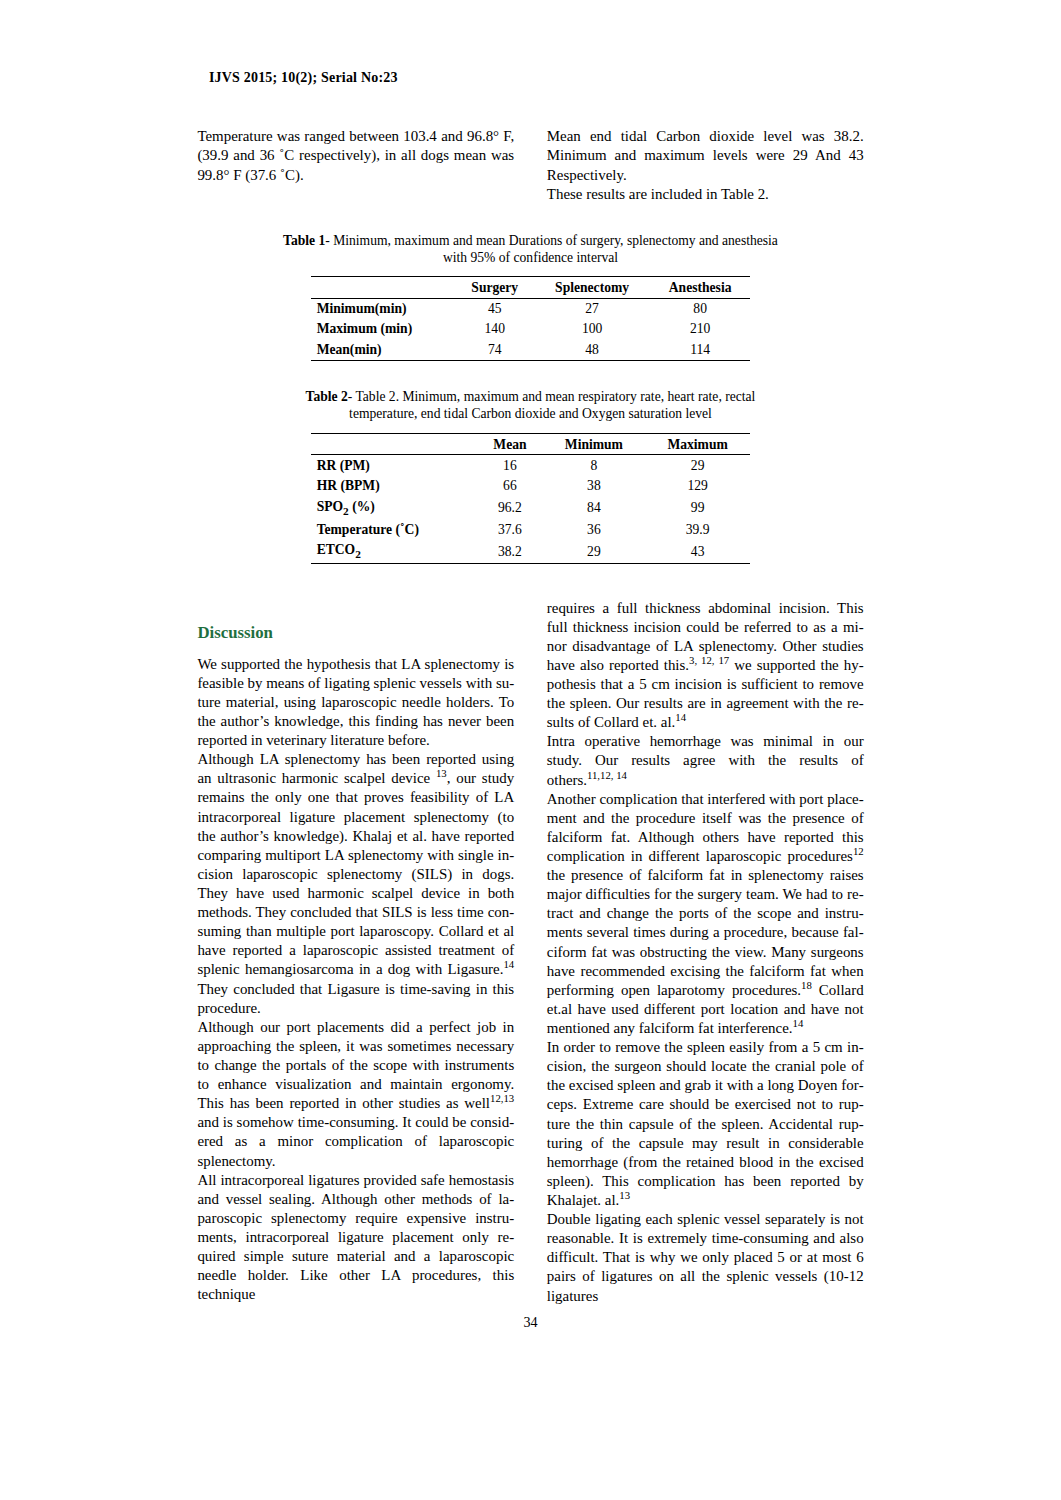IJVS 2015; 10(2); Serial No:23
Temperature was ranged between 103.4 and 96.8° F, (39.9 and 36 ˚C respectively), in all dogs mean was 99.8° F (37.6 ˚C).
Mean end tidal Carbon dioxide level was 38.2. Minimum and maximum levels were 29 And 43 Respectively.
These results are included in Table 2.
Table 1- Minimum, maximum and mean Durations of surgery, splenectomy and anesthesia with 95% of confidence interval
| | Surgery | Splenectomy | Anesthesia |
| --- | --- | --- | --- |
| Minimum(min) | 45 | 27 | 80 |
| Maximum (min) | 140 | 100 | 210 |
| Mean(min) | 74 | 48 | 114 |
Table 2- Table 2. Minimum, maximum and mean respiratory rate, heart rate, rectal temperature, end tidal Carbon dioxide and Oxygen saturation level
| | Mean | Minimum | Maximum |
| --- | --- | --- | --- |
| RR (PM) | 16 | 8 | 29 |
| HR (BPM) | 66 | 38 | 129 |
| SPO 2 (%) | 96.2 | 84 | 99 |
| Temperature (˚C) | 37.6 | 36 | 39.9 |
| ETCO 2 | 38.2 | 29 | 43 |
Discussion
We supported the hypothesis that LA splenectomy is feasible by means of ligating splenic vessels with suture material, using laparoscopic needle holders. To the author’s knowledge, this finding has never been reported in veterinary literature before.
Although LA splenectomy has been reported using an ultrasonic harmonic scalpel device 13, our study remains the only one that proves feasibility of LA intracorporeal ligature placement splenectomy (to the author’s knowledge). Khalaj et al. have reported comparing multiport LA splenectomy with single incision laparoscopic splenectomy (SILS) in dogs. They have used harmonic scalpel device in both methods. They concluded that SILS is less time consuming than multiple port laparoscopy. Collard et al have reported a laparoscopic assisted treatment of splenic hemangiosarcoma in a dog with Ligasure.14 They concluded that Ligasure is time-saving in this procedure.
Although our port placements did a perfect job in approaching the spleen, it was sometimes necessary to change the portals of the scope with instruments to enhance visualization and maintain ergonomy. This has been reported in other studies as well12,13 and is somehow time-consuming. It could be considered as a minor complication of laparoscopic splenectomy.
All intracorporeal ligatures provided safe hemostasis and vessel sealing. Although other methods of laparoscopic splenectomy require expensive instruments, intracorporeal ligature placement only required simple suture material and a laparoscopic needle holder. Like other LA procedures, this technique
requires a full thickness abdominal incision. This full thickness incision could be referred to as a minor disadvantage of LA splenectomy. Other studies have also reported this.3, 12, 17 we supported the hypothesis that a 5 cm incision is sufficient to remove the spleen. Our results are in agreement with the results of Collard et. al.14
Intra operative hemorrhage was minimal in our study. Our results agree with the results of others.11,12, 14
Another complication that interfered with port placement and the procedure itself was the presence of falciform fat. Although others have reported this complication in different laparoscopic procedures12 the presence of falciform fat in splenectomy raises major difficulties for the surgery team. We had to retract and change the ports of the scope and instruments several times during a procedure, because falciform fat was obstructing the view. Many surgeons have recommended excising the falciform fat when performing open laparotomy procedures.18 Collard et.al have used different port location and have not mentioned any falciform fat interference.14
In order to remove the spleen easily from a 5 cm incision, the surgeon should locate the cranial pole of the excised spleen and grab it with a long Doyen forceps. Extreme care should be exercised not to rupture the thin capsule of the spleen. Accidental rupturing of the capsule may result in considerable hemorrhage (from the retained blood in the excised spleen). This complication has been reported by Khalajet. al.13
Double ligating each splenic vessel separately is not reasonable. It is extremely time-consuming and also difficult. That is why we only placed 5 or at most 6 pairs of ligatures on all the splenic vessels (10-12 ligatures
34